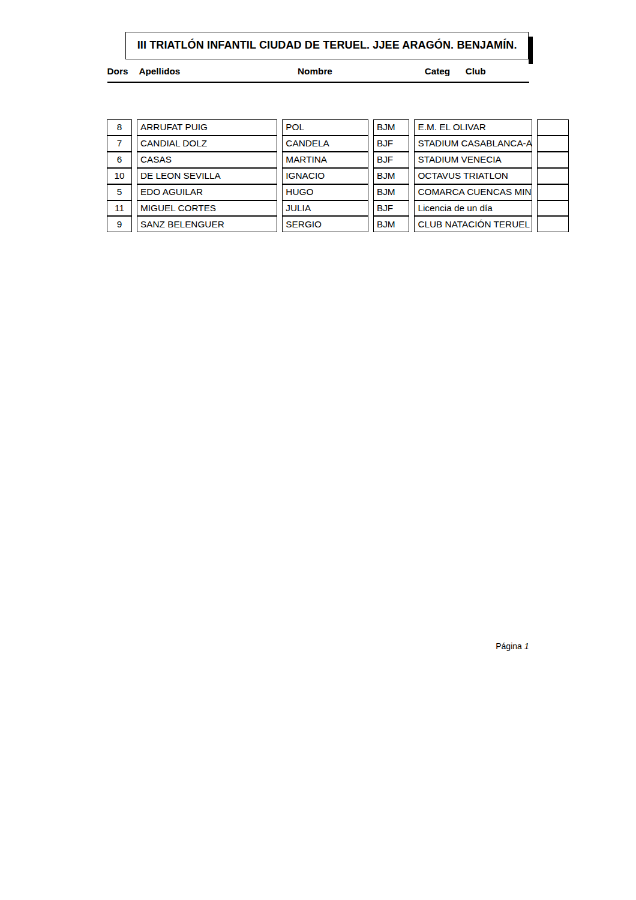III TRIATLÓN INFANTIL CIUDAD DE TERUEL. JJEE ARAGÓN. BENJAMÍN.
Dors Apellidos Nombre Categ Club
| 8 | ARRUFAT PUIG | POL | BJM | E.M. EL OLIVAR | |
| 7 | CANDIAL DOLZ | CANDELA | BJF | STADIUM CASABLANCA-ALM | |
| 6 | CASAS | MARTINA | BJF | STADIUM VENECIA | |
| 10 | DE LEON SEVILLA | IGNACIO | BJM | OCTAVUS TRIATLON | |
| 5 | EDO AGUILAR | HUGO | BJM | COMARCA CUENCAS MINER | |
| 11 | MIGUEL CORTES | JULIA | BJF | Licencia de un día | |
| 9 | SANZ BELENGUER | SERGIO | BJM | CLUB NATACIÓN TERUEL TR | |
Página 1